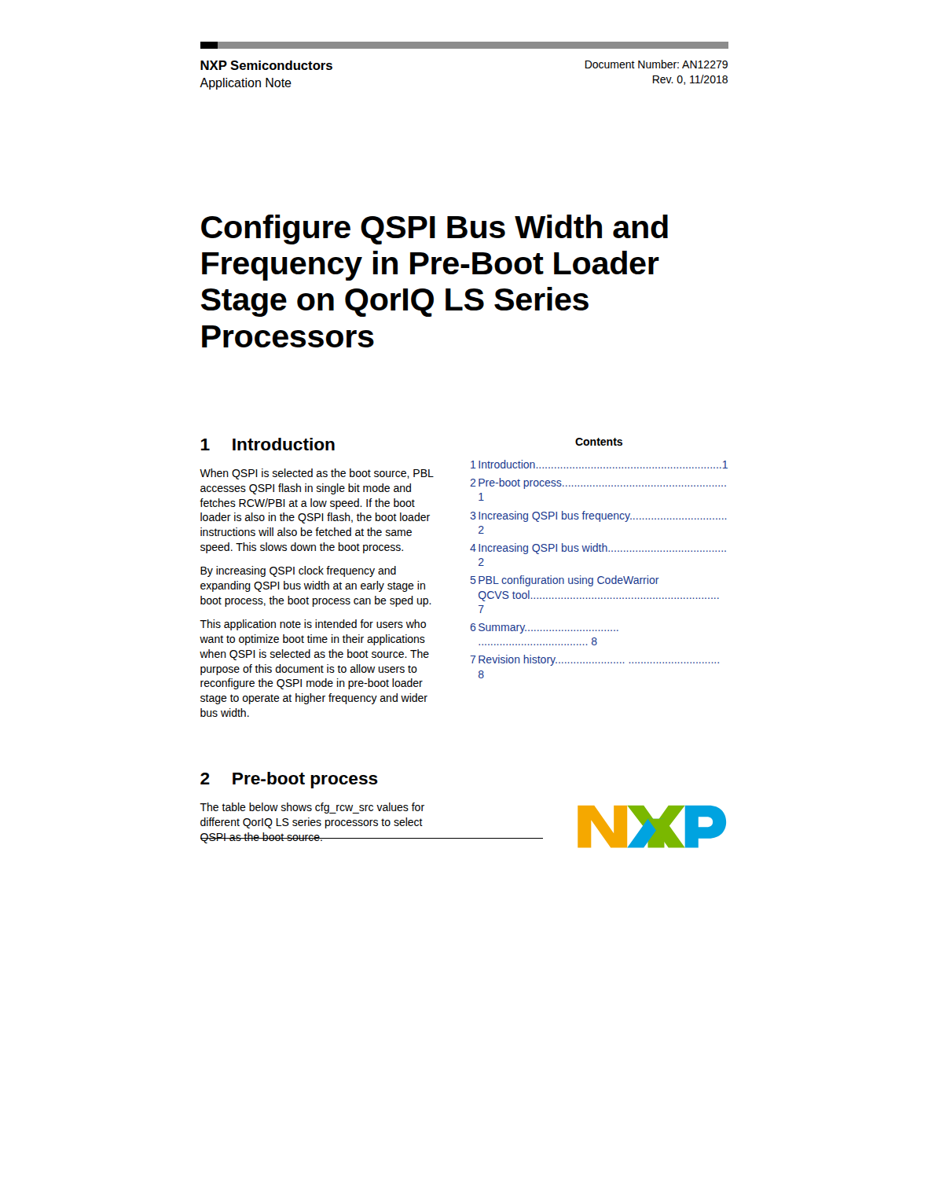NXP Semiconductors
Application Note
Document Number: AN12279
Rev. 0, 11/2018
Configure QSPI Bus Width and Frequency in Pre-Boot Loader Stage on QorIQ LS Series Processors
1 Introduction
When QSPI is selected as the boot source, PBL accesses QSPI flash in single bit mode and fetches RCW/PBI at a low speed. If the boot loader is also in the QSPI flash, the boot loader instructions will also be fetched at the same speed. This slows down the boot process.
By increasing QSPI clock frequency and expanding QSPI bus width at an early stage in boot process, the boot process can be sped up.
This application note is intended for users who want to optimize boot time in their applications when QSPI is selected as the boot source. The purpose of this document is to allow users to reconfigure the QSPI mode in pre-boot loader stage to operate at higher frequency and wider bus width.
2 Pre-boot process
The table below shows cfg_rcw_src values for different QorIQ LS series processors to select QSPI as the boot source.
Contents
| 1 | Introduction ............................................................. 1 |
| 2 | Pre-boot process ...................................................... 1 |
| 3 | Increasing QSPI bus frequency ................................ 2 |
| 4 | Increasing QSPI bus width ....................................... 2 |
| 5 | PBL configuration using CodeWarrior QCVS tool .............................................................. 7 |
| 6 | Summary ............................... .................................... 8 |
| 7 | Revision history ....................... .............................. 8 |